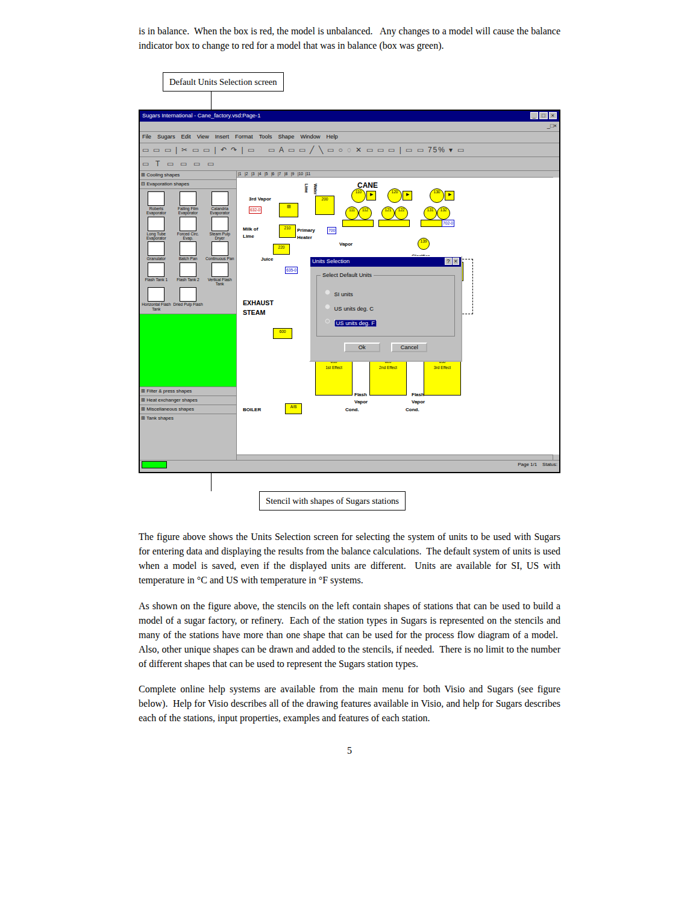is in balance. When the box is red, the model is unbalanced. Any changes to a model will cause the balance indicator box to change to red for a model that was in balance (box was green).
Default Units Selection screen
Sugars International - Cane_factory.vsd:Page-1 _□×
_□×
File Sugars Edit View Insert Format Tools Shape Window Help
▭ ▭ ▭ | ✂ ▭ ▭ | ↶ ↷ | ▭ ▭ A ▭ ▭ ╱ ╲ ▭ ○ ◌ ✕ ▭ ▭ ▭ | ▭ ▭ 75% ▾ ▭
▭ T ▭ ▭ ▭ ▭
⊞ Cooling shapes
⊟ Evaporation shapes
Roberts Evaporator
Falling Film Evaporator
Calandria Evaporator
Long Tube Evaporator
Forced Circ. Evap.
Steam Pulp Dryer
Granulator
Batch Pan
Continuous Pan
Flash Tank 1
Flash Tank 2
Vertical Flash Tank
Horizontal Flash Tank
Dried Pulp Flash
⊞ Filter & press shapes
⊞ Heat exchanger shapes
⊞ Miscellaneous shapes
⊞ Tank shapes
|1 |2 |3 |4 |5 |6 |7 |8 |9 |10 |11
CANE
3rd Vapor
632-0
▨
200
Lime
Water
110
▶
120
▶
130
▶
111
112
121
122
131
132
Milk of
Lime
210
Primary
Heater
700
220
Juice
635-0
Vapor
139
Clarifier
300
Mud
702-0
▮
▮
316
Cake
EXHAUST
STEAM
600
610
1st Effect
620
2nd Effect
630
3rd Effect
▶
▮
250-1
3rd
Vapor
▶
703
Flash
Vapor
Flash
Vapor
BOILER
A/B
Cond.
Cond.
Units Selection ?×
Select Default Units
SI units
US units deg. C
US units deg. F
Ok Cancel
Page 1/1 Status:
Stencil with shapes of Sugars stations
The figure above shows the Units Selection screen for selecting the system of units to be used with Sugars for entering data and displaying the results from the balance calculations. The default system of units is used when a model is saved, even if the displayed units are different. Units are available for SI, US with temperature in °C and US with temperature in °F systems.
As shown on the figure above, the stencils on the left contain shapes of stations that can be used to build a model of a sugar factory, or refinery. Each of the station types in Sugars is represented on the stencils and many of the stations have more than one shape that can be used for the process flow diagram of a model. Also, other unique shapes can be drawn and added to the stencils, if needed. There is no limit to the number of different shapes that can be used to represent the Sugars station types.
Complete online help systems are available from the main menu for both Visio and Sugars (see figure below). Help for Visio describes all of the drawing features available in Visio, and help for Sugars describes each of the stations, input properties, examples and features of each station.
5